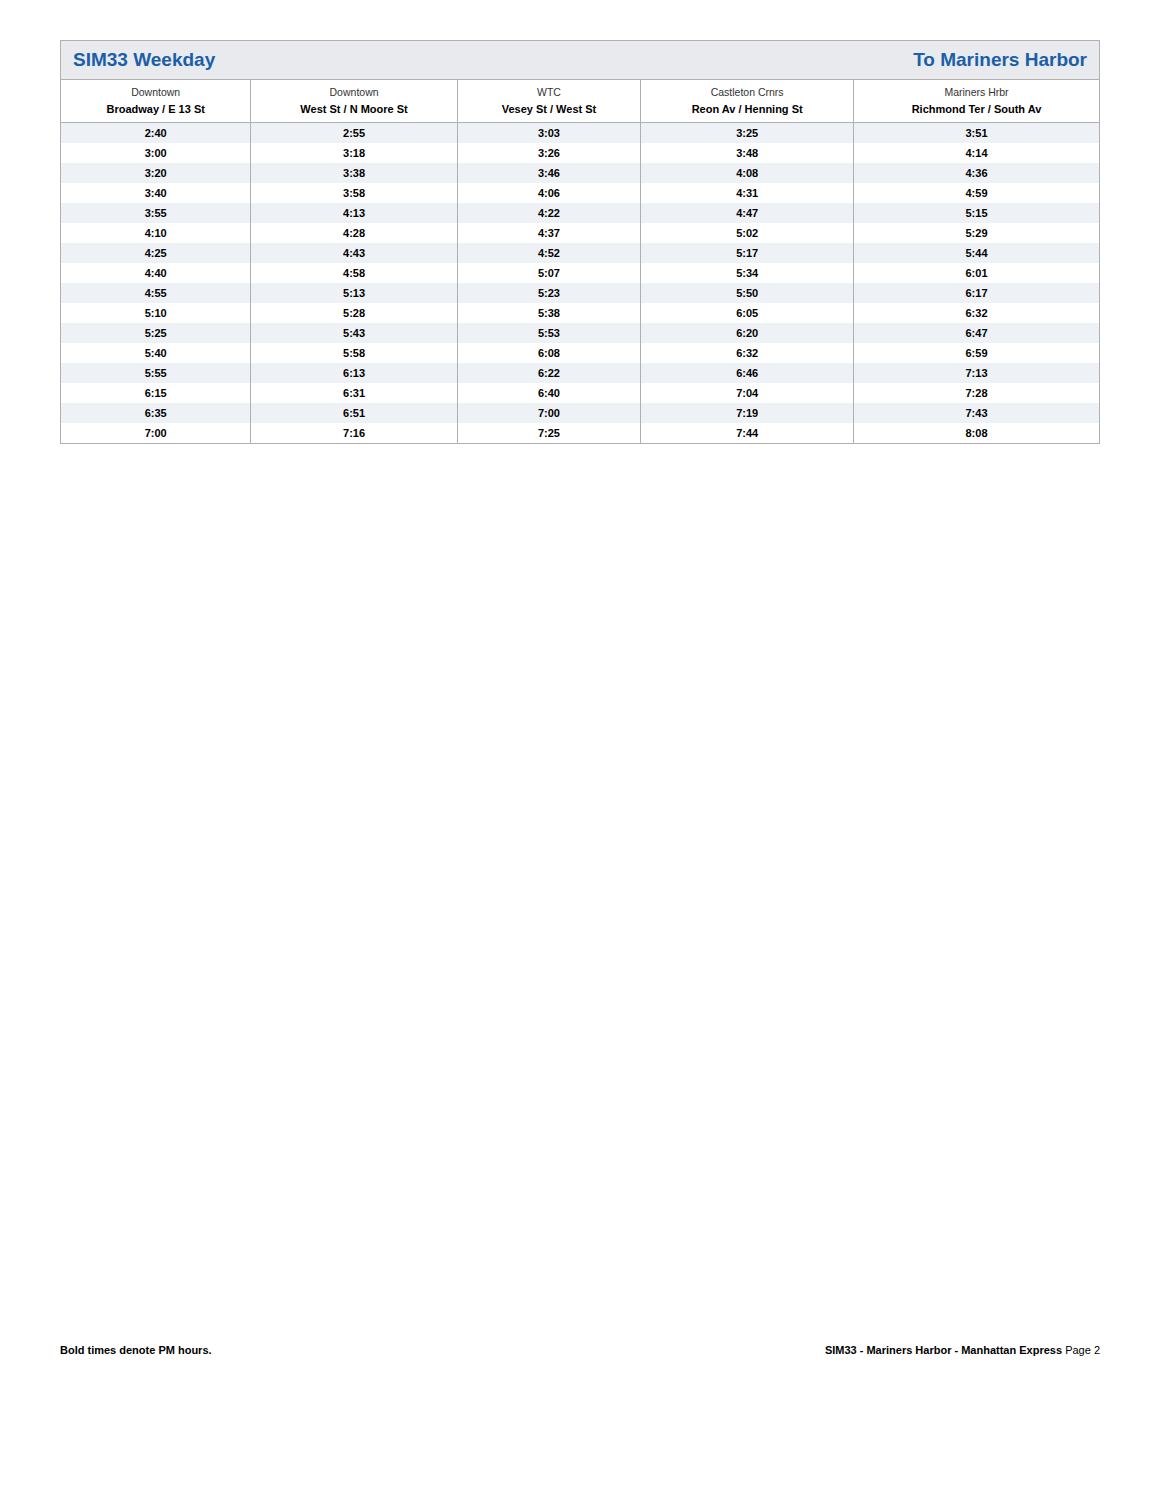SIM33 Weekday To Mariners Harbor
| Downtown Broadway / E 13 St | Downtown West St / N Moore St | WTC Vesey St / West St | Castleton Crnrs Reon Av / Henning St | Mariners Hrbr Richmond Ter / South Av |
| --- | --- | --- | --- | --- |
| 2:40 | 2:55 | 3:03 | 3:25 | 3:51 |
| 3:00 | 3:18 | 3:26 | 3:48 | 4:14 |
| 3:20 | 3:38 | 3:46 | 4:08 | 4:36 |
| 3:40 | 3:58 | 4:06 | 4:31 | 4:59 |
| 3:55 | 4:13 | 4:22 | 4:47 | 5:15 |
| 4:10 | 4:28 | 4:37 | 5:02 | 5:29 |
| 4:25 | 4:43 | 4:52 | 5:17 | 5:44 |
| 4:40 | 4:58 | 5:07 | 5:34 | 6:01 |
| 4:55 | 5:13 | 5:23 | 5:50 | 6:17 |
| 5:10 | 5:28 | 5:38 | 6:05 | 6:32 |
| 5:25 | 5:43 | 5:53 | 6:20 | 6:47 |
| 5:40 | 5:58 | 6:08 | 6:32 | 6:59 |
| 5:55 | 6:13 | 6:22 | 6:46 | 7:13 |
| 6:15 | 6:31 | 6:40 | 7:04 | 7:28 |
| 6:35 | 6:51 | 7:00 | 7:19 | 7:43 |
| 7:00 | 7:16 | 7:25 | 7:44 | 8:08 |
Bold times denote PM hours. SIM33 - Mariners Harbor - Manhattan Express Page 2